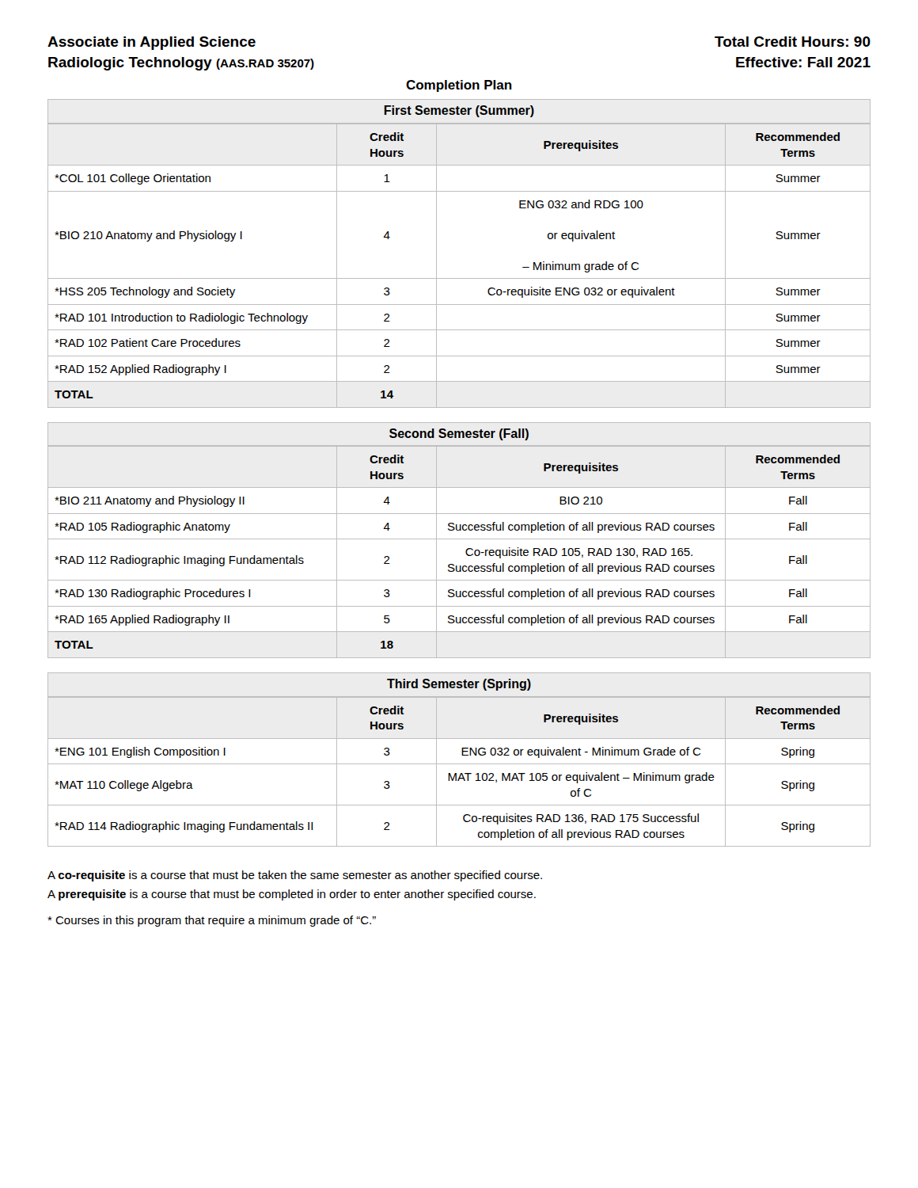Associate in Applied Science
Radiologic Technology (AAS.RAD 35207)
Total Credit Hours: 90
Effective: Fall 2021
Completion Plan
First Semester (Summer)
| | Credit Hours | Prerequisites | Recommended Terms |
| --- | --- | --- | --- |
| *COL 101 College Orientation | 1 | | Summer |
| *BIO 210 Anatomy and Physiology I | 4 | ENG 032 and RDG 100 or equivalent – Minimum grade of C | Summer |
| *HSS 205 Technology and Society | 3 | Co-requisite ENG 032 or equivalent | Summer |
| *RAD 101 Introduction to Radiologic Technology | 2 | | Summer |
| *RAD 102 Patient Care Procedures | 2 | | Summer |
| *RAD 152 Applied Radiography I | 2 | | Summer |
| TOTAL | 14 | | |
Second Semester (Fall)
| | Credit Hours | Prerequisites | Recommended Terms |
| --- | --- | --- | --- |
| *BIO 211 Anatomy and Physiology II | 4 | BIO 210 | Fall |
| *RAD 105 Radiographic Anatomy | 4 | Successful completion of all previous RAD courses | Fall |
| *RAD 112 Radiographic Imaging Fundamentals | 2 | Co-requisite RAD 105, RAD 130, RAD 165. Successful completion of all previous RAD courses | Fall |
| *RAD 130 Radiographic Procedures I | 3 | Successful completion of all previous RAD courses | Fall |
| *RAD 165 Applied Radiography II | 5 | Successful completion of all previous RAD courses | Fall |
| TOTAL | 18 | | |
Third Semester (Spring)
| | Credit Hours | Prerequisites | Recommended Terms |
| --- | --- | --- | --- |
| *ENG 101 English Composition I | 3 | ENG 032 or equivalent - Minimum Grade of C | Spring |
| *MAT 110 College Algebra | 3 | MAT 102, MAT 105 or equivalent – Minimum grade of C | Spring |
| *RAD 114 Radiographic Imaging Fundamentals II | 2 | Co-requisites RAD 136, RAD 175 Successful completion of all previous RAD courses | Spring |
A co-requisite is a course that must be taken the same semester as another specified course.
A prerequisite is a course that must be completed in order to enter another specified course.
* Courses in this program that require a minimum grade of “C.”